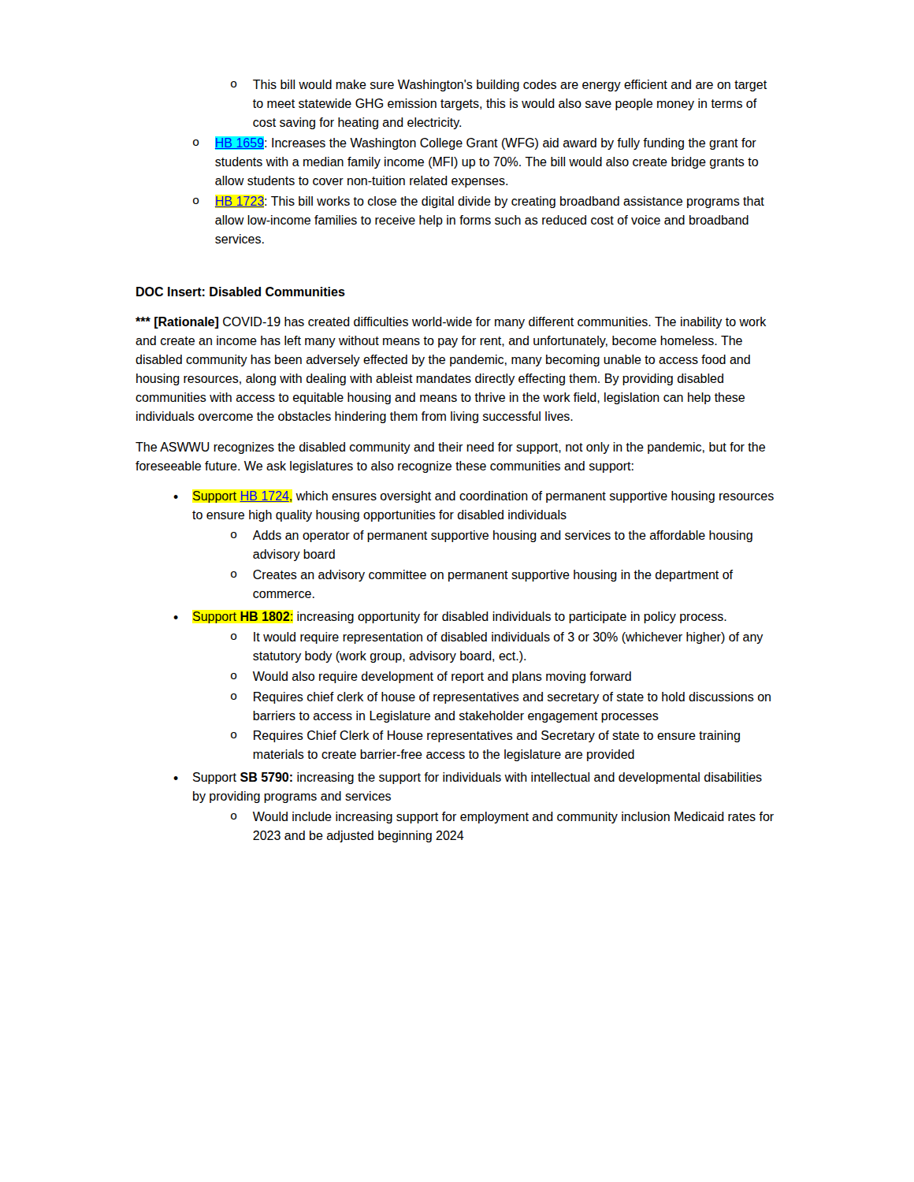This bill would make sure Washington's building codes are energy efficient and are on target to meet statewide GHG emission targets, this is would also save people money in terms of cost saving for heating and electricity.
HB 1659: Increases the Washington College Grant (WFG) aid award by fully funding the grant for students with a median family income (MFI) up to 70%. The bill would also create bridge grants to allow students to cover non-tuition related expenses.
HB 1723: This bill works to close the digital divide by creating broadband assistance programs that allow low-income families to receive help in forms such as reduced cost of voice and broadband services.
DOC Insert: Disabled Communities
*** [Rationale] COVID-19 has created difficulties world-wide for many different communities. The inability to work and create an income has left many without means to pay for rent, and unfortunately, become homeless. The disabled community has been adversely effected by the pandemic, many becoming unable to access food and housing resources, along with dealing with ableist mandates directly effecting them. By providing disabled communities with access to equitable housing and means to thrive in the work field, legislation can help these individuals overcome the obstacles hindering them from living successful lives.
The ASWWU recognizes the disabled community and their need for support, not only in the pandemic, but for the foreseeable future. We ask legislatures to also recognize these communities and support:
Support HB 1724, which ensures oversight and coordination of permanent supportive housing resources to ensure high quality housing opportunities for disabled individuals
Adds an operator of permanent supportive housing and services to the affordable housing advisory board
Creates an advisory committee on permanent supportive housing in the department of commerce.
Support HB 1802: increasing opportunity for disabled individuals to participate in policy process.
It would require representation of disabled individuals of 3 or 30% (whichever higher) of any statutory body (work group, advisory board, ect.).
Would also require development of report and plans moving forward
Requires chief clerk of house of representatives and secretary of state to hold discussions on barriers to access in Legislature and stakeholder engagement processes
Requires Chief Clerk of House representatives and Secretary of state to ensure training materials to create barrier-free access to the legislature are provided
Support SB 5790: increasing the support for individuals with intellectual and developmental disabilities by providing programs and services
Would include increasing support for employment and community inclusion Medicaid rates for 2023 and be adjusted beginning 2024